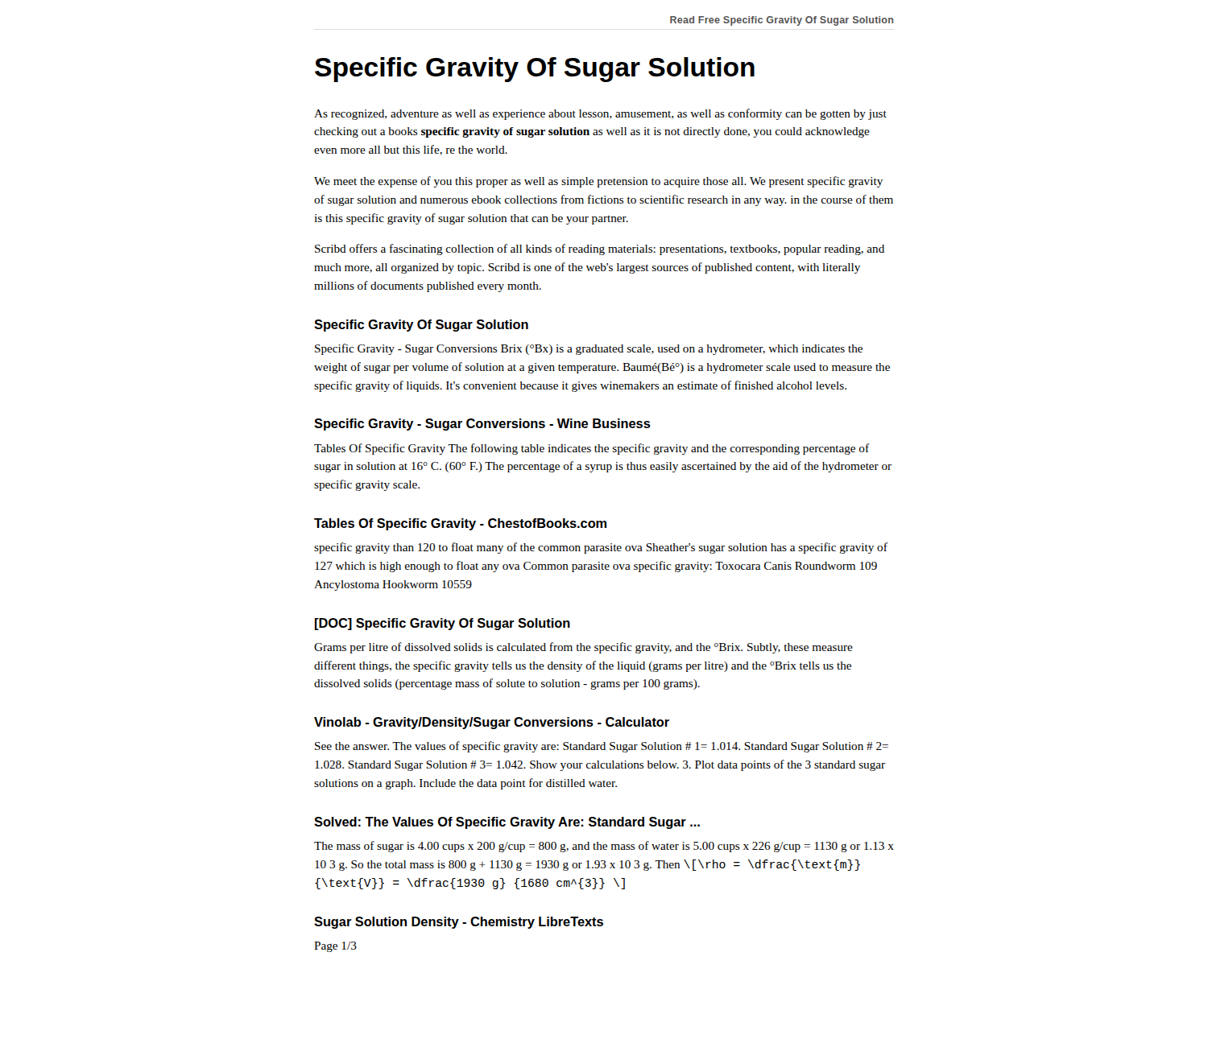Read Free Specific Gravity Of Sugar Solution
Specific Gravity Of Sugar Solution
As recognized, adventure as well as experience about lesson, amusement, as well as conformity can be gotten by just checking out a books specific gravity of sugar solution as well as it is not directly done, you could acknowledge even more all but this life, re the world.
We meet the expense of you this proper as well as simple pretension to acquire those all. We present specific gravity of sugar solution and numerous ebook collections from fictions to scientific research in any way. in the course of them is this specific gravity of sugar solution that can be your partner.
Scribd offers a fascinating collection of all kinds of reading materials: presentations, textbooks, popular reading, and much more, all organized by topic. Scribd is one of the web's largest sources of published content, with literally millions of documents published every month.
Specific Gravity Of Sugar Solution
Specific Gravity - Sugar Conversions Brix (°Bx) is a graduated scale, used on a hydrometer, which indicates the weight of sugar per volume of solution at a given temperature. Baumé(Bé°) is a hydrometer scale used to measure the specific gravity of liquids. It's convenient because it gives winemakers an estimate of finished alcohol levels.
Specific Gravity - Sugar Conversions - Wine Business
Tables Of Specific Gravity The following table indicates the specific gravity and the corresponding percentage of sugar in solution at 16° C. (60° F.) The percentage of a syrup is thus easily ascertained by the aid of the hydrometer or specific gravity scale.
Tables Of Specific Gravity - ChestofBooks.com
specific gravity than 120 to float many of the common parasite ova Sheather's sugar solution has a specific gravity of 127 which is high enough to float any ova Common parasite ova specific gravity: Toxocara Canis Roundworm 109 Ancylostoma Hookworm 10559
[DOC] Specific Gravity Of Sugar Solution
Grams per litre of dissolved solids is calculated from the specific gravity, and the °Brix. Subtly, these measure different things, the specific gravity tells us the density of the liquid (grams per litre) and the °Brix tells us the dissolved solids (percentage mass of solute to solution - grams per 100 grams).
Vinolab - Gravity/Density/Sugar Conversions - Calculator
See the answer. The values of specific gravity are: Standard Sugar Solution # 1= 1.014. Standard Sugar Solution # 2= 1.028. Standard Sugar Solution # 3= 1.042. Show your calculations below. 3. Plot data points of the 3 standard sugar solutions on a graph. Include the data point for distilled water.
Solved: The Values Of Specific Gravity Are: Standard Sugar ...
The mass of sugar is 4.00 cups x 200 g/cup = 800 g, and the mass of water is 5.00 cups x 226 g/cup = 1130 g or 1.13 x 10 3 g. So the total mass is 800 g + 1130 g = 1930 g or 1.93 x 10 3 g. Then \[\rho = \dfrac{\text{m}} {\text{V}} = \dfrac{1930 g} {1680 cm^{3}} \]
Sugar Solution Density - Chemistry LibreTexts
Page 1/3